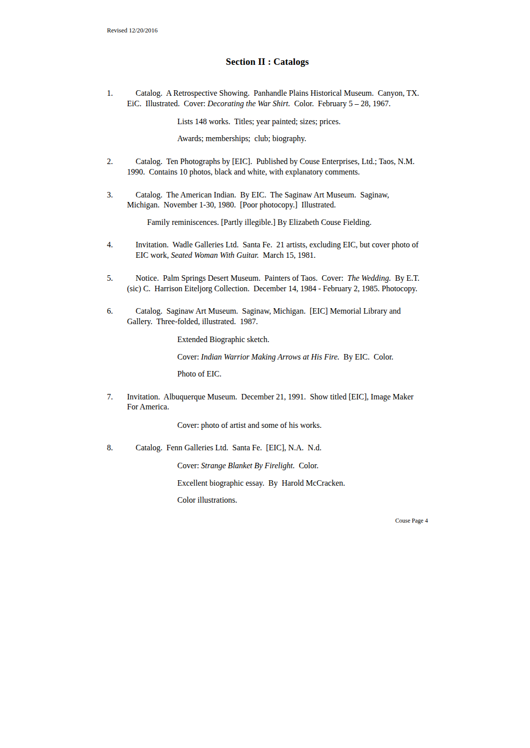Revised 12/20/2016
Section II : Catalogs
1.
Catalog. A Retrospective Showing. Panhandle Plains Historical Museum. Canyon, TX.
EiC. Illustrated. Cover: Decorating the War Shirt. Color. February 5 – 28, 1967.
Lists 148 works. Titles; year painted; sizes; prices.
Awards; memberships; club; biography.
2.
Catalog. Ten Photographs by [EIC]. Published by Couse Enterprises, Ltd.; Taos, N.M.
1990. Contains 10 photos, black and white, with explanatory comments.
3.
Catalog. The American Indian. By EIC. The Saginaw Art Museum. Saginaw,
Michigan. November 1-30, 1980. [Poor photocopy.] Illustrated.
Family reminiscences. [Partly illegible.] By Elizabeth Couse Fielding.
4.
Invitation. Wadle Galleries Ltd. Santa Fe. 21 artists, excluding EIC, but cover photo of
EIC work, Seated Woman With Guitar. March 15, 1981.
5.
Notice. Palm Springs Desert Museum. Painters of Taos. Cover: The Wedding. By E.T.
(sic) C. Harrison Eiteljorg Collection. December 14, 1984 - February 2, 1985. Photocopy.
6.
Catalog. Saginaw Art Museum. Saginaw, Michigan. [EIC] Memorial Library and
Gallery. Three-folded, illustrated. 1987.
Extended Biographic sketch.
Cover: Indian Warrior Making Arrows at His Fire. By EIC. Color.
Photo of EIC.
7.
Invitation. Albuquerque Museum. December 21, 1991. Show titled [EIC], Image Maker
For America.
Cover: photo of artist and some of his works.
8.
Catalog. Fenn Galleries Ltd. Santa Fe. [EIC], N.A. N.d.
Cover: Strange Blanket By Firelight. Color.
Excellent biographic essay. By Harold McCracken.
Color illustrations.
Couse Page 4